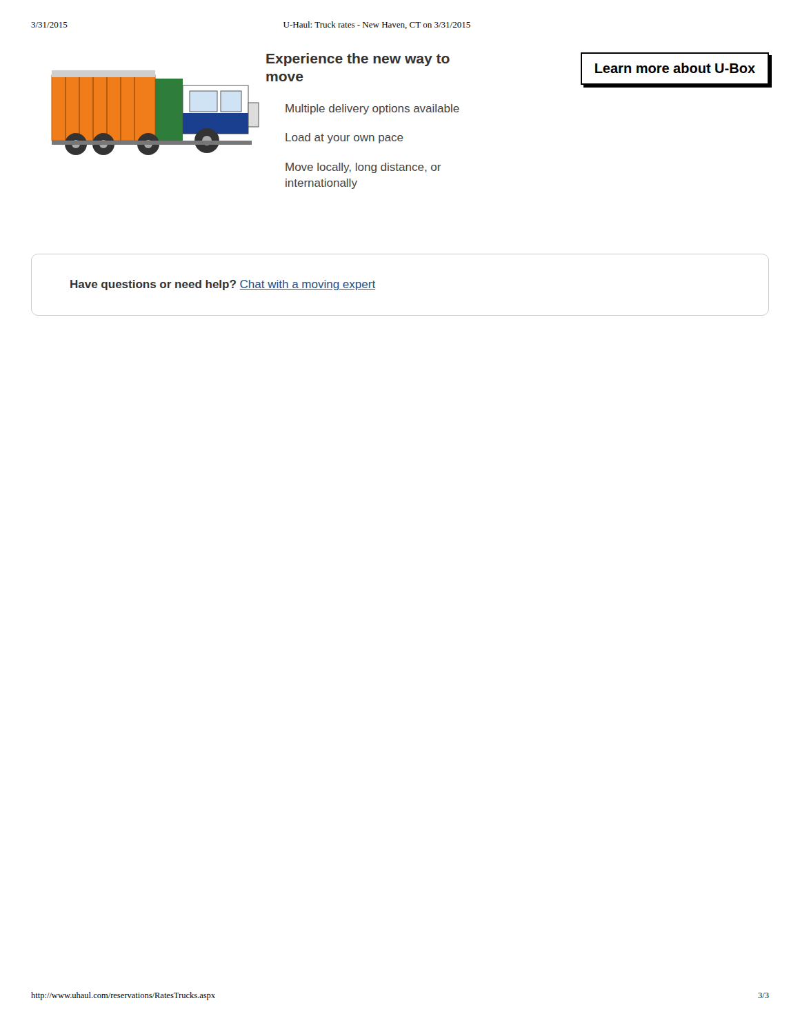3/31/2015
U-Haul: Truck rates - New Haven, CT on 3/31/2015
Experience the new way to move
Multiple delivery options available
Load at your own pace
Move locally, long distance, or internationally
Learn more about U-Box
Have questions or need help? Chat with a moving expert
http://www.uhaul.com/reservations/RatesTrucks.aspx
3/3